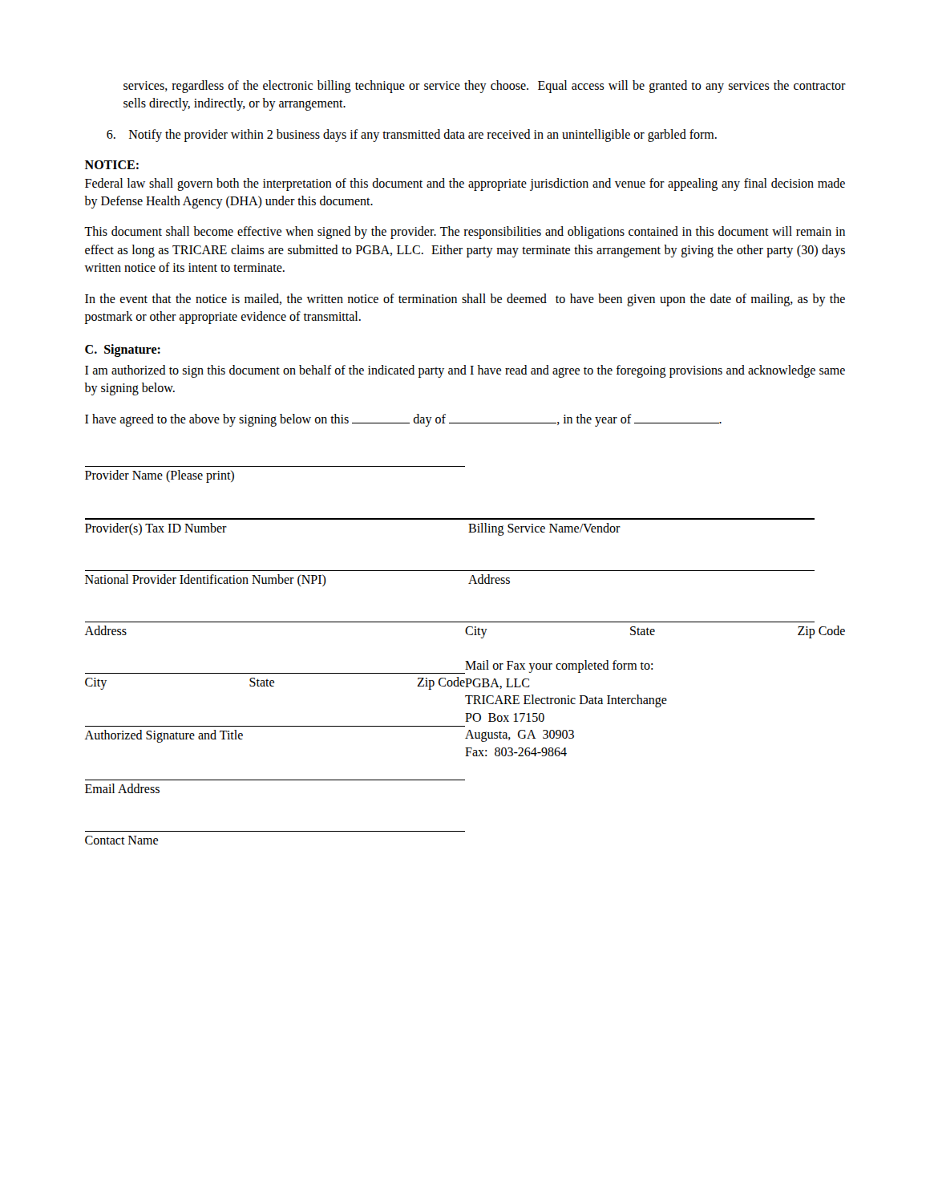services, regardless of the electronic billing technique or service they choose. Equal access will be granted to any services the contractor sells directly, indirectly, or by arrangement.
Notify the provider within 2 business days if any transmitted data are received in an unintelligible or garbled form.
NOTICE:
Federal law shall govern both the interpretation of this document and the appropriate jurisdiction and venue for appealing any final decision made by Defense Health Agency (DHA) under this document.
This document shall become effective when signed by the provider. The responsibilities and obligations contained in this document will remain in effect as long as TRICARE claims are submitted to PGBA, LLC. Either party may terminate this arrangement by giving the other party (30) days written notice of its intent to terminate.
In the event that the notice is mailed, the written notice of termination shall be deemed to have been given upon the date of mailing, as by the postmark or other appropriate evidence of transmittal.
C. Signature:
I am authorized to sign this document on behalf of the indicated party and I have read and agree to the foregoing provisions and acknowledge same by signing below.
I have agreed to the above by signing below on this day of , in the year of .
| Provider Name (Please print) | |
| Provider(s) Tax ID Number | Billing Service Name/Vendor |
| National Provider Identification Number (NPI) | Address |
| Address | City State Zip Code |
| City State Zip Code | Mail or Fax your completed form to: PGBA, LLC TRICARE Electronic Data Interchange PO Box 17150 Augusta, GA 30903 Fax: 803-264-9864 |
| Authorized Signature and Title |
| Email Address | |
| Contact Name | |